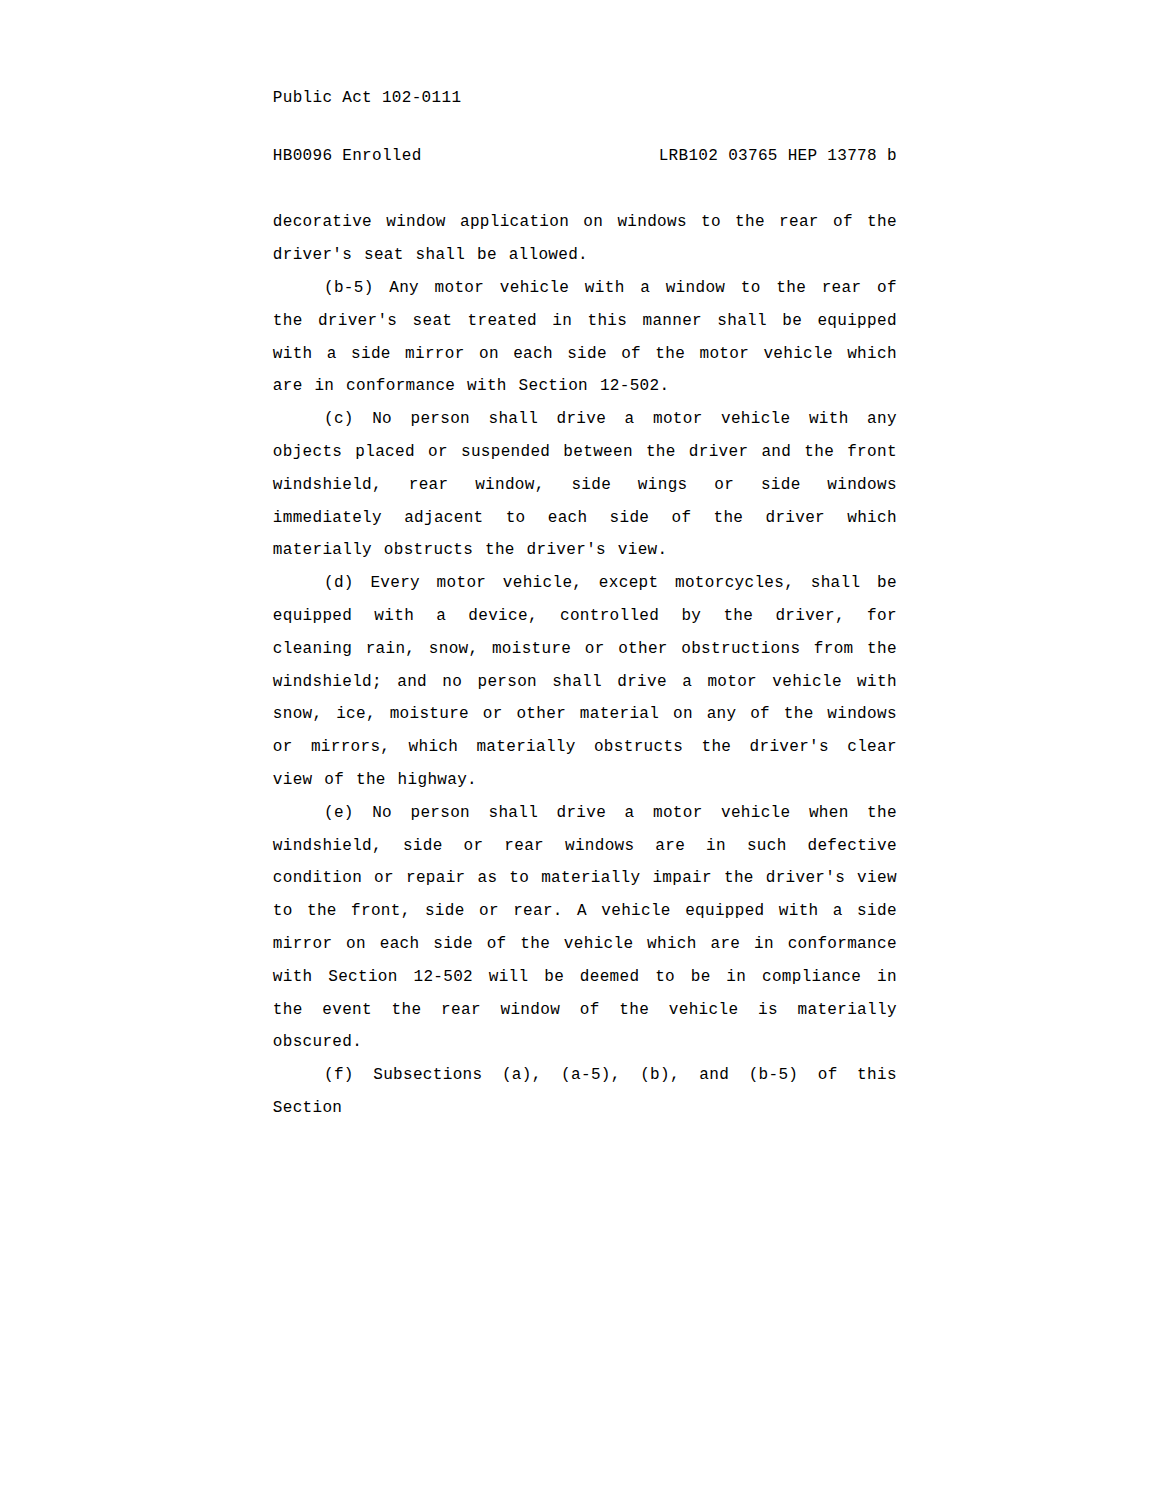Public Act 102-0111
HB0096 Enrolled LRB102 03765 HEP 13778 b
decorative window application on windows to the rear of the driver's seat shall be allowed.
(b-5) Any motor vehicle with a window to the rear of the driver's seat treated in this manner shall be equipped with a side mirror on each side of the motor vehicle which are in conformance with Section 12-502.
(c) No person shall drive a motor vehicle with any objects placed or suspended between the driver and the front windshield, rear window, side wings or side windows immediately adjacent to each side of the driver which materially obstructs the driver's view.
(d) Every motor vehicle, except motorcycles, shall be equipped with a device, controlled by the driver, for cleaning rain, snow, moisture or other obstructions from the windshield; and no person shall drive a motor vehicle with snow, ice, moisture or other material on any of the windows or mirrors, which materially obstructs the driver's clear view of the highway.
(e) No person shall drive a motor vehicle when the windshield, side or rear windows are in such defective condition or repair as to materially impair the driver's view to the front, side or rear. A vehicle equipped with a side mirror on each side of the vehicle which are in conformance with Section 12-502 will be deemed to be in compliance in the event the rear window of the vehicle is materially obscured.
(f) Subsections (a), (a-5), (b), and (b-5) of this Section